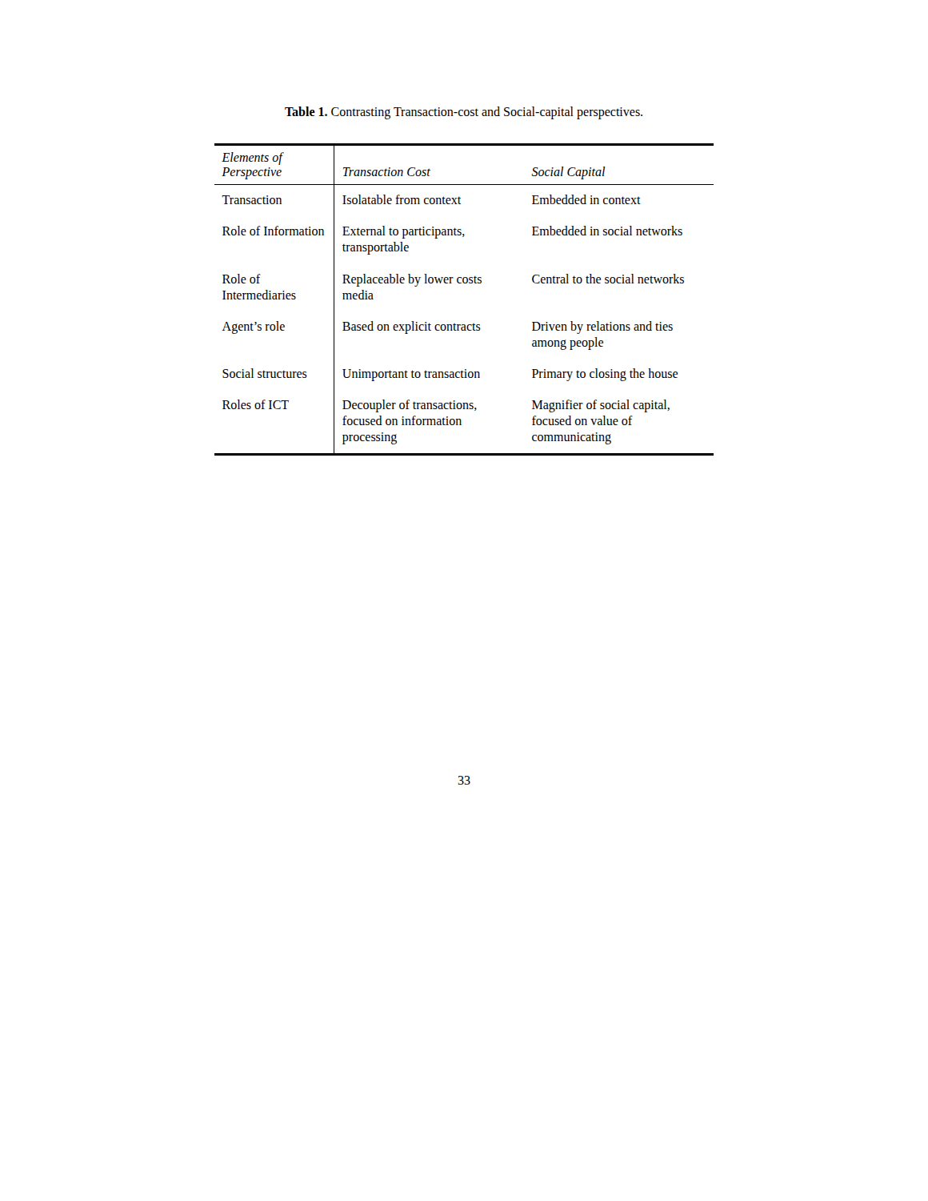Table 1. Contrasting Transaction-cost and Social-capital perspectives.
| Elements of Perspective | Transaction Cost | Social Capital |
| --- | --- | --- |
| Transaction | Isolatable from context | Embedded in context |
| Role of Information | External to participants, transportable | Embedded in social networks |
| Role of Intermediaries | Replaceable by lower costs media | Central to the social networks |
| Agent’s role | Based on explicit contracts | Driven by relations and ties among people |
| Social structures | Unimportant to transaction | Primary to closing the house |
| Roles of ICT | Decoupler of transactions, focused on information processing | Magnifier of social capital, focused on value of communicating |
33